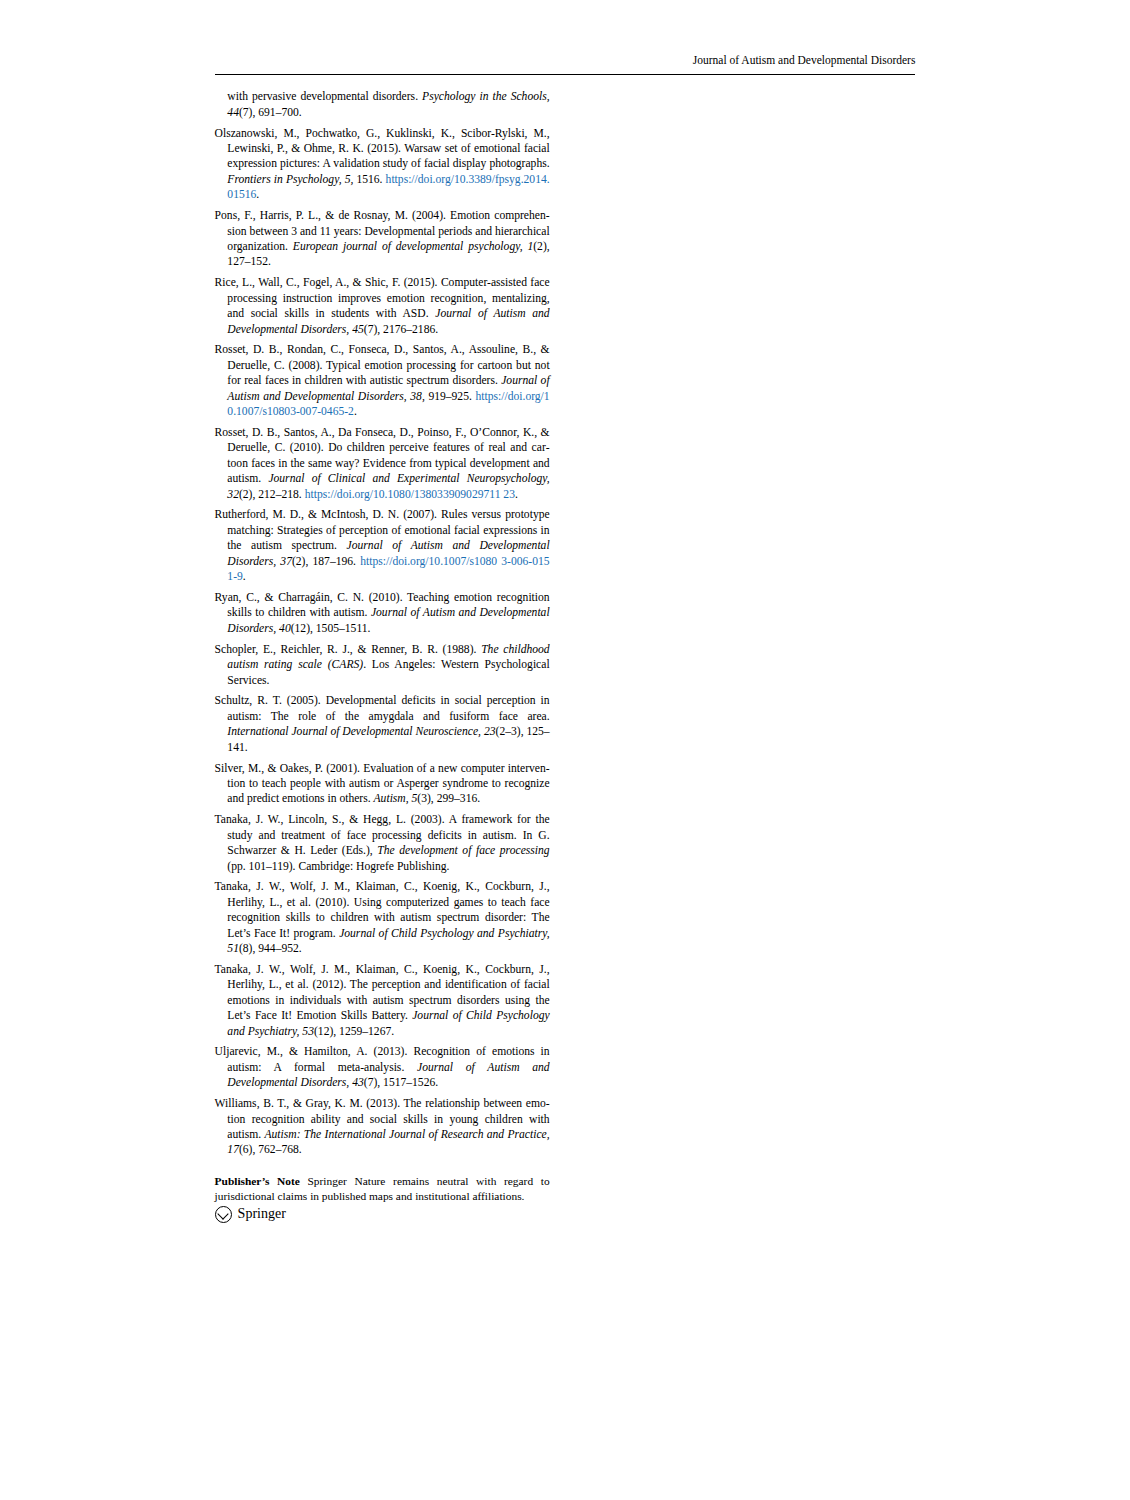Journal of Autism and Developmental Disorders
with pervasive developmental disorders. Psychology in the Schools, 44(7), 691–700.
Olszanowski, M., Pochwatko, G., Kuklinski, K., Scibor-Rylski, M., Lewinski, P., & Ohme, R. K. (2015). Warsaw set of emotional facial expression pictures: A validation study of facial display photographs. Frontiers in Psychology, 5, 1516. https://doi.org/10.3389/fpsyg.2014.01516.
Pons, F., Harris, P. L., & de Rosnay, M. (2004). Emotion comprehension between 3 and 11 years: Developmental periods and hierarchical organization. European journal of developmental psychology, 1(2), 127–152.
Rice, L., Wall, C., Fogel, A., & Shic, F. (2015). Computer-assisted face processing instruction improves emotion recognition, mentalizing, and social skills in students with ASD. Journal of Autism and Developmental Disorders, 45(7), 2176–2186.
Rosset, D. B., Rondan, C., Fonseca, D., Santos, A., Assouline, B., & Deruelle, C. (2008). Typical emotion processing for cartoon but not for real faces in children with autistic spectrum disorders. Journal of Autism and Developmental Disorders, 38, 919–925. https://doi.org/10.1007/s10803-007-0465-2.
Rosset, D. B., Santos, A., Da Fonseca, D., Poinso, F., O’Connor, K., & Deruelle, C. (2010). Do children perceive features of real and cartoon faces in the same way? Evidence from typical development and autism. Journal of Clinical and Experimental Neuropsychology, 32(2), 212–218. https://doi.org/10.1080/138033909029711 23.
Rutherford, M. D., & McIntosh, D. N. (2007). Rules versus prototype matching: Strategies of perception of emotional facial expressions in the autism spectrum. Journal of Autism and Developmental Disorders, 37(2), 187–196. https://doi.org/10.1007/s1080 3-006-0151-9.
Ryan, C., & Charragáin, C. N. (2010). Teaching emotion recognition skills to children with autism. Journal of Autism and Developmental Disorders, 40(12), 1505–1511.
Schopler, E., Reichler, R. J., & Renner, B. R. (1988). The childhood autism rating scale (CARS). Los Angeles: Western Psychological Services.
Schultz, R. T. (2005). Developmental deficits in social perception in autism: The role of the amygdala and fusiform face area. International Journal of Developmental Neuroscience, 23(2–3), 125–141.
Silver, M., & Oakes, P. (2001). Evaluation of a new computer intervention to teach people with autism or Asperger syndrome to recognize and predict emotions in others. Autism, 5(3), 299–316.
Tanaka, J. W., Lincoln, S., & Hegg, L. (2003). A framework for the study and treatment of face processing deficits in autism. In G. Schwarzer & H. Leder (Eds.), The development of face processing (pp. 101–119). Cambridge: Hogrefe Publishing.
Tanaka, J. W., Wolf, J. M., Klaiman, C., Koenig, K., Cockburn, J., Herlihy, L., et al. (2010). Using computerized games to teach face recognition skills to children with autism spectrum disorder: The Let’s Face It! program. Journal of Child Psychology and Psychiatry, 51(8), 944–952.
Tanaka, J. W., Wolf, J. M., Klaiman, C., Koenig, K., Cockburn, J., Herlihy, L., et al. (2012). The perception and identification of facial emotions in individuals with autism spectrum disorders using the Let’s Face It! Emotion Skills Battery. Journal of Child Psychology and Psychiatry, 53(12), 1259–1267.
Uljarevic, M., & Hamilton, A. (2013). Recognition of emotions in autism: A formal meta-analysis. Journal of Autism and Developmental Disorders, 43(7), 1517–1526.
Williams, B. T., & Gray, K. M. (2013). The relationship between emotion recognition ability and social skills in young children with autism. Autism: The International Journal of Research and Practice, 17(6), 762–768.
Publisher’s Note Springer Nature remains neutral with regard to jurisdictional claims in published maps and institutional affiliations.
Springer